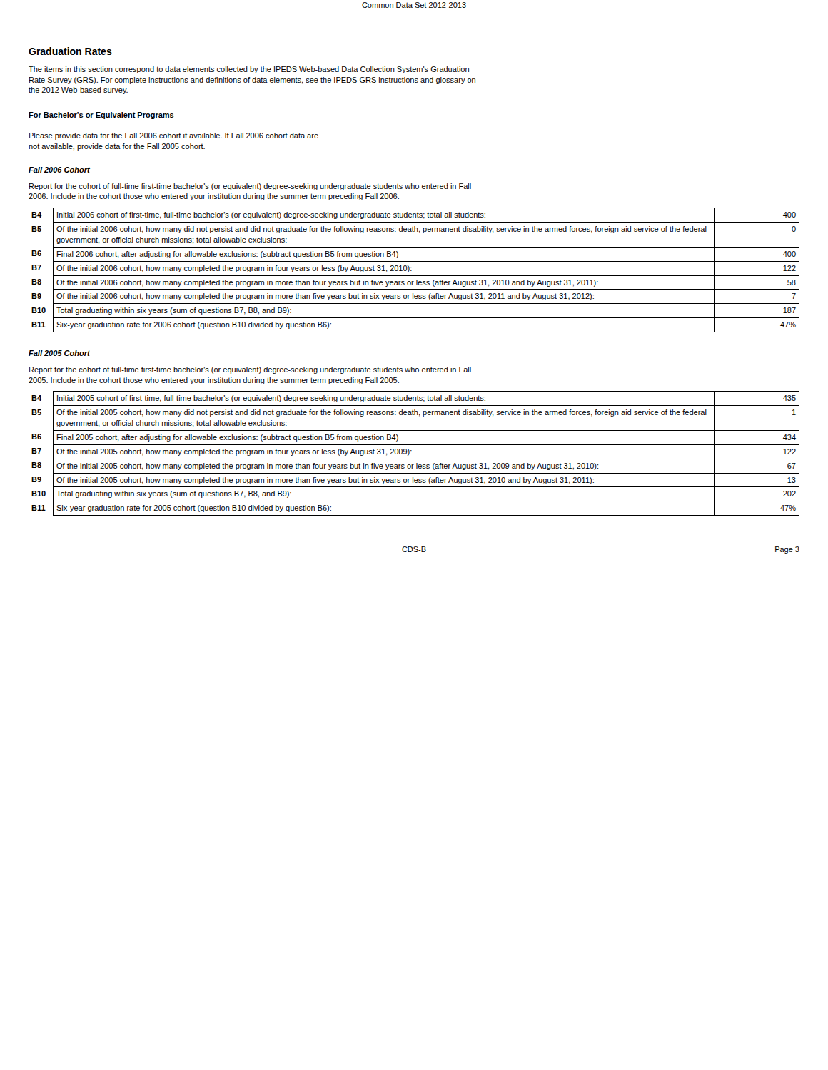Common Data Set 2012-2013
Graduation Rates
The items in this section correspond to data elements collected by the IPEDS Web-based Data Collection System's Graduation Rate Survey (GRS). For complete instructions and definitions of data elements, see the IPEDS GRS instructions and glossary on the 2012 Web-based survey.
For Bachelor's or Equivalent Programs
Please provide data for the Fall 2006 cohort if available. If Fall 2006 cohort data are
not available, provide data for the Fall 2005 cohort.
Fall 2006 Cohort
Report for the cohort of full-time first-time bachelor's (or equivalent) degree-seeking undergraduate students who entered in Fall 2006. Include in the cohort those who entered your institution during the summer term preceding Fall 2006.
| B4 | Initial 2006 cohort of first-time, full-time bachelor's (or equivalent) degree-seeking undergraduate students; total all students: | 400 |
| B5 | Of the initial 2006 cohort, how many did not persist and did not graduate for the following reasons: death, permanent disability, service in the armed forces, foreign aid service of the federal government, or official church missions; total allowable exclusions: | 0 |
| B6 | Final 2006 cohort, after adjusting for allowable exclusions: (subtract question B5 from question B4) | 400 |
| B7 | Of the initial 2006 cohort, how many completed the program in four years or less (by August 31, 2010): | 122 |
| B8 | Of the initial 2006 cohort, how many completed the program in more than four years but in five years or less (after August 31, 2010 and by August 31, 2011): | 58 |
| B9 | Of the initial 2006 cohort, how many completed the program in more than five years but in six years or less (after August 31, 2011 and by August 31, 2012): | 7 |
| B10 | Total graduating within six years (sum of questions B7, B8, and B9): | 187 |
| B11 | Six-year graduation rate for 2006 cohort (question B10 divided by question B6): | 47% |
Fall 2005 Cohort
Report for the cohort of full-time first-time bachelor's (or equivalent) degree-seeking undergraduate students who entered in Fall 2005. Include in the cohort those who entered your institution during the summer term preceding Fall 2005.
| B4 | Initial 2005 cohort of first-time, full-time bachelor's (or equivalent) degree-seeking undergraduate students; total all students: | 435 |
| B5 | Of the initial 2005 cohort, how many did not persist and did not graduate for the following reasons: death, permanent disability, service in the armed forces, foreign aid service of the federal government, or official church missions; total allowable exclusions: | 1 |
| B6 | Final 2005 cohort, after adjusting for allowable exclusions: (subtract question B5 from question B4) | 434 |
| B7 | Of the initial 2005 cohort, how many completed the program in four years or less (by August 31, 2009): | 122 |
| B8 | Of the initial 2005 cohort, how many completed the program in more than four years but in five years or less (after August 31, 2009 and by August 31, 2010): | 67 |
| B9 | Of the initial 2005 cohort, how many completed the program in more than five years but in six years or less (after August 31, 2010 and by August 31, 2011): | 13 |
| B10 | Total graduating within six years (sum of questions B7, B8, and B9): | 202 |
| B11 | Six-year graduation rate for 2005 cohort (question B10 divided by question B6): | 47% |
CDS-B
Page 3